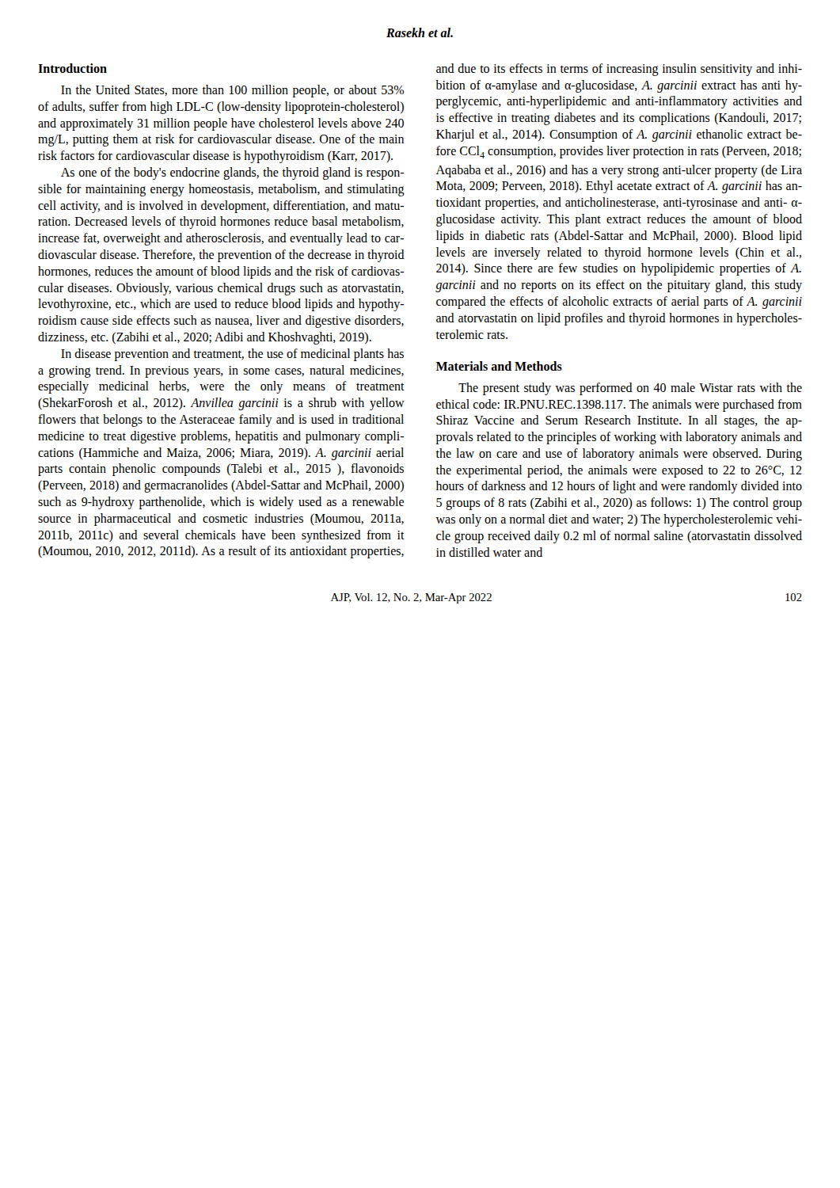Rasekh et al.
Introduction
In the United States, more than 100 million people, or about 53% of adults, suffer from high LDL-C (low-density lipoprotein-cholesterol) and approximately 31 million people have cholesterol levels above 240 mg/L, putting them at risk for cardiovascular disease. One of the main risk factors for cardiovascular disease is hypothyroidism (Karr, 2017).
As one of the body's endocrine glands, the thyroid gland is responsible for maintaining energy homeostasis, metabolism, and stimulating cell activity, and is involved in development, differentiation, and maturation. Decreased levels of thyroid hormones reduce basal metabolism, increase fat, overweight and atherosclerosis, and eventually lead to cardiovascular disease. Therefore, the prevention of the decrease in thyroid hormones, reduces the amount of blood lipids and the risk of cardiovascular diseases. Obviously, various chemical drugs such as atorvastatin, levothyroxine, etc., which are used to reduce blood lipids and hypothyroidism cause side effects such as nausea, liver and digestive disorders, dizziness, etc. (Zabihi et al., 2020; Adibi and Khoshvaghti, 2019).
In disease prevention and treatment, the use of medicinal plants has a growing trend. In previous years, in some cases, natural medicines, especially medicinal herbs, were the only means of treatment (ShekarForosh et al., 2012). Anvillea garcinii is a shrub with yellow flowers that belongs to the Asteraceae family and is used in traditional medicine to treat digestive problems, hepatitis and pulmonary complications (Hammiche and Maiza, 2006; Miara, 2019). A. garcinii aerial parts contain phenolic compounds (Talebi et al., 2015 ), flavonoids (Perveen, 2018) and germacranolides (Abdel-Sattar and McPhail, 2000) such as 9-hydroxy parthenolide, which is widely used as a renewable source in pharmaceutical and cosmetic industries (Moumou, 2011a, 2011b, 2011c) and several chemicals have been synthesized from it (Moumou, 2010, 2012, 2011d). As a result of its antioxidant properties, and due to its effects in terms of increasing insulin sensitivity and inhibition of α-amylase and α-glucosidase, A. garcinii extract has anti hyperglycemic, anti-hyperlipidemic and anti-inflammatory activities and is effective in treating diabetes and its complications (Kandouli, 2017; Kharjul et al., 2014). Consumption of A. garcinii ethanolic extract before CCl4 consumption, provides liver protection in rats (Perveen, 2018; Aqababa et al., 2016) and has a very strong anti-ulcer property (de Lira Mota, 2009; Perveen, 2018). Ethyl acetate extract of A. garcinii has antioxidant properties, and anticholinesterase, anti-tyrosinase and anti- α-glucosidase activity. This plant extract reduces the amount of blood lipids in diabetic rats (Abdel-Sattar and McPhail, 2000). Blood lipid levels are inversely related to thyroid hormone levels (Chin et al., 2014). Since there are few studies on hypolipidemic properties of A. garcinii and no reports on its effect on the pituitary gland, this study compared the effects of alcoholic extracts of aerial parts of A. garcinii and atorvastatin on lipid profiles and thyroid hormones in hypercholesterolemic rats.
Materials and Methods
The present study was performed on 40 male Wistar rats with the ethical code: IR.PNU.REC.1398.117. The animals were purchased from Shiraz Vaccine and Serum Research Institute. In all stages, the approvals related to the principles of working with laboratory animals and the law on care and use of laboratory animals were observed. During the experimental period, the animals were exposed to 22 to 26°C, 12 hours of darkness and 12 hours of light and were randomly divided into 5 groups of 8 rats (Zabihi et al., 2020) as follows: 1) The control group was only on a normal diet and water; 2) The hypercholesterolemic vehicle group received daily 0.2 ml of normal saline (atorvastatin dissolved in distilled water and
AJP, Vol. 12, No. 2, Mar-Apr 2022 102